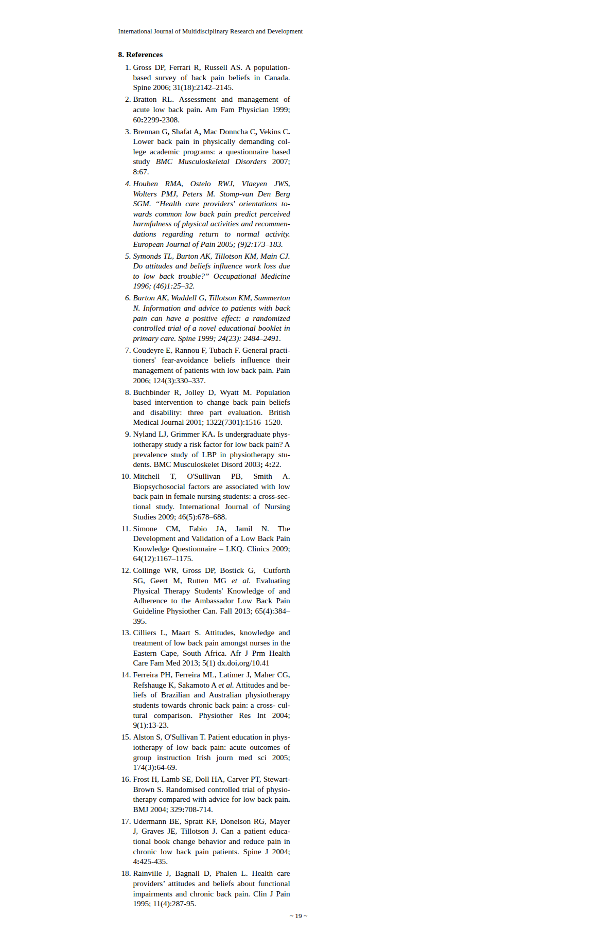International Journal of Multidisciplinary Research and Development
8. References
Gross DP, Ferrari R, Russell AS. A population-based survey of back pain beliefs in Canada. Spine 2006; 31(18):2142–2145.
Bratton RL. Assessment and management of acute low back pain. Am Fam Physician 1999; 60: 2299-2308.
Brennan G, Shafat A, Mac Donncha C, Vekins C. Lower back pain in physically demanding college academic programs: a questionnaire based study BMC Musculoskeletal Disorders 2007; 8:67.
Houben RMA, Ostelo RWJ, Vlaeyen JWS, Wolters PMJ, Peters M. Stomp-van Den Berg SGM. “Health care providers' orientations towards common low back pain predict perceived harmfulness of physical activities and recommendations regarding return to normal activity. European Journal of Pain 2005; (9)2:173–183.
Symonds TL, Burton AK, Tillotson KM, Main CJ. Do attitudes and beliefs influence work loss due to low back trouble?” Occupational Medicine 1996; (46)1:25–32.
Burton AK, Waddell G, Tillotson KM, Summerton N. Information and advice to patients with back pain can have a positive effect: a randomized controlled trial of a novel educational booklet in primary care. Spine 1999; 24(23): 2484–2491.
Coudeyre E, Rannou F, Tubach F. General practitioners' fear-avoidance beliefs influence their management of patients with low back pain. Pain 2006; 124(3):330–337.
Buchbinder R, Jolley D, Wyatt M. Population based intervention to change back pain beliefs and disability: three part evaluation. British Medical Journal 2001; 1322(7301):1516–1520.
Nyland LJ, Grimmer KA. Is undergraduate physiotherapy study a risk factor for low back pain? A prevalence study of LBP in physiotherapy students. BMC Musculoskelet Disord 2003; 4: 22.
Mitchell T, O'Sullivan PB, Smith A. Biopsychosocial factors are associated with low back pain in female nursing students: a cross-sectional study. International Journal of Nursing Studies 2009; 46(5):678–688.
Simone CM, Fabio JA, Jamil N. The Development and Validation of a Low Back Pain Knowledge Questionnaire – LKQ. Clinics 2009; 64(12):1167–1175.
Collinge WR, Gross DP, Bostick G, Cutforth SG, Geert M, Rutten MG et al. Evaluating Physical Therapy Students' Knowledge of and Adherence to the Ambassador Low Back Pain Guideline Physiother Can. Fall 2013; 65(4):384–395.
Cilliers L, Maart S. Attitudes, knowledge and treatment of low back pain amongst nurses in the Eastern Cape, South Africa. Afr J Prm Health Care Fam Med 2013; 5(1) dx.doi,org/10.41
Ferreira PH, Ferreira ML, Latimer J, Maher CG, Refshauge K, Sakamoto A et al. Attitudes and beliefs of Brazilian and Australian physiotherapy students towards chronic back pain: a cross- cultural comparison. Physiother Res Int 2004; 9(1):13-23.
Alston S, O'Sullivan T. Patient education in physiotherapy of low back pain: acute outcomes of group instruction Irish journ med sci 2005; 174(3): 64-69.
Frost H, Lamb SE, Doll HA, Carver PT, Stewart-Brown S. Randomised controlled trial of physiotherapy compared with advice for low back pain. BMJ 2004; 329: 708-714.
Udermann BE, Spratt KF, Donelson RG, Mayer J, Graves JE, Tillotson J. Can a patient educational book change behavior and reduce pain in chronic low back pain patients. Spine J 2004; 4: 425-435.
Rainville J, Bagnall D, Phalen L. Health care providers’ attitudes and beliefs about functional impairments and chronic back pain. Clin J Pain 1995; 11(4):287-95.
~ 19 ~